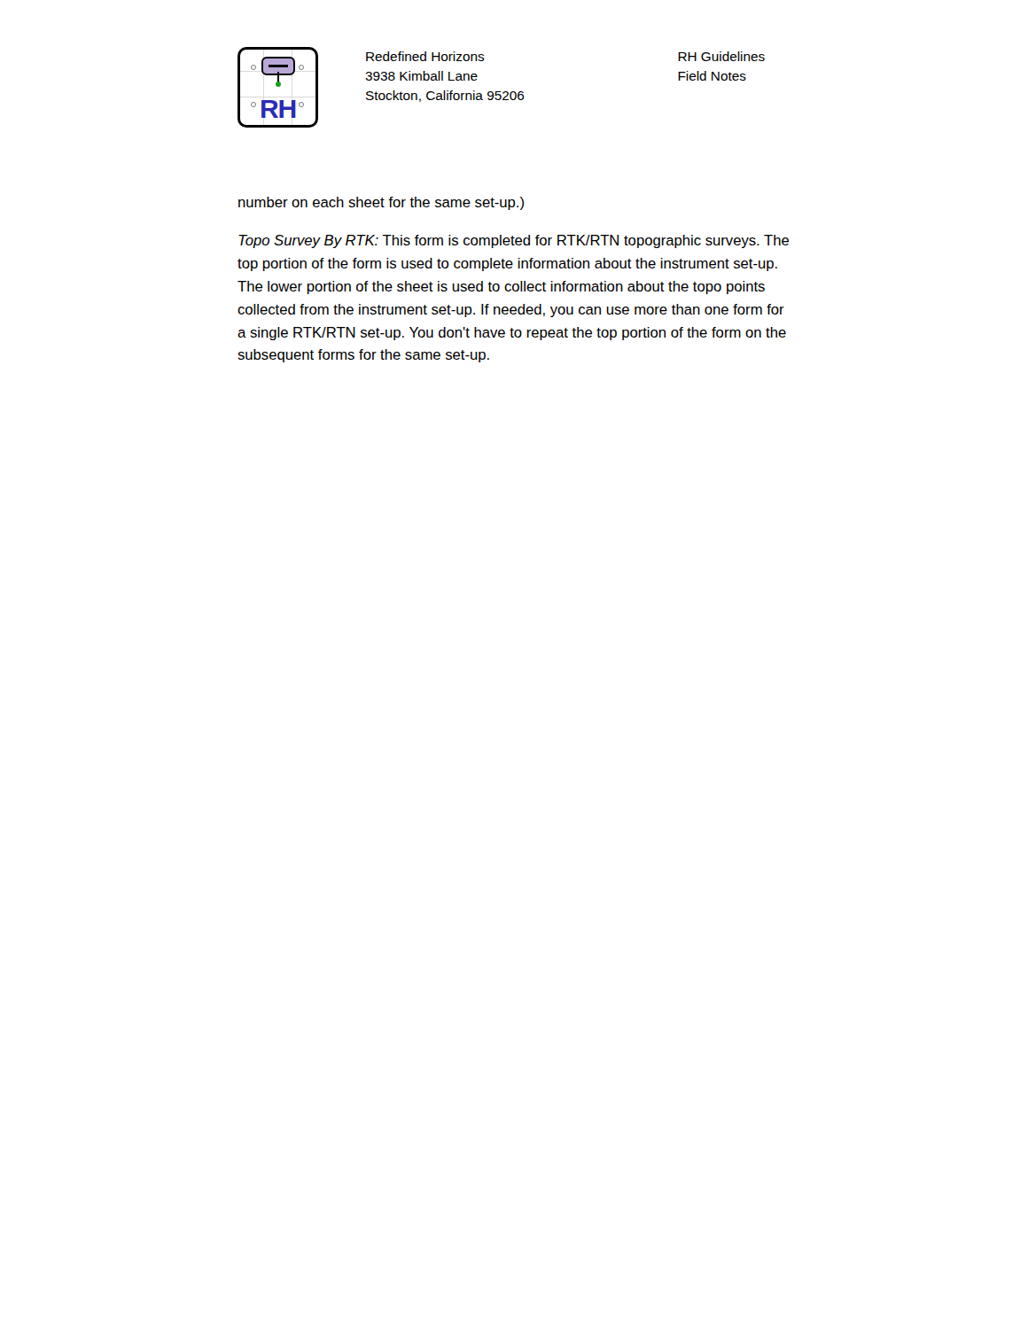RH
Redefined Horizons
3938 Kimball Lane
Stockton, California 95206
RH Guidelines
Field Notes
number on each sheet for the same set-up.)
Topo Survey By RTK: This form is completed for RTK/RTN topographic surveys. The top portion of the form is used to complete information about the instrument set-up. The lower portion of the sheet is used to collect information about the topo points collected from the instrument set-up. If needed, you can use more than one form for a single RTK/RTN set-up. You don't have to repeat the top portion of the form on the subsequent forms for the same set-up.